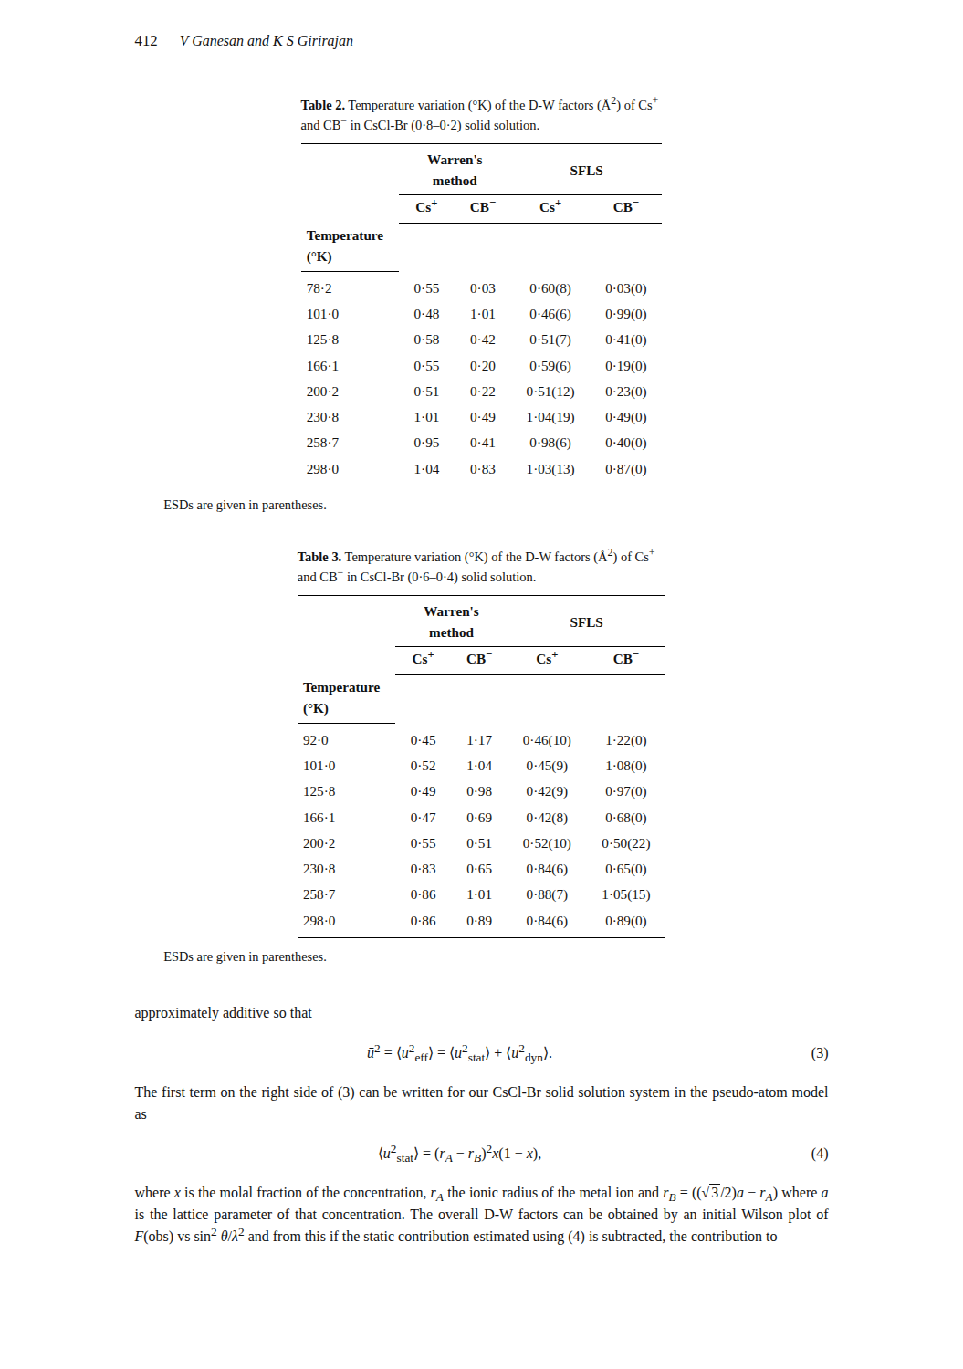412 V Ganesan and K S Girirajan
Table 2. Temperature variation (°K) of the D-W factors (Å 2 ) of Cs + and CB − in CsCl-Br (0·8–0·2) solid solution.
| | Warren's method | SFLS |
| --- | --- | --- |
| Cs + | CB − | Cs + | CB − |
| Temperature (°K) | |
| 78·2 | 0·55 | 0·03 | 0·60(8) | 0·03(0) |
| 101·0 | 0·48 | 1·01 | 0·46(6) | 0·99(0) |
| 125·8 | 0·58 | 0·42 | 0·51(7) | 0·41(0) |
| 166·1 | 0·55 | 0·20 | 0·59(6) | 0·19(0) |
| 200·2 | 0·51 | 0·22 | 0·51(12) | 0·23(0) |
| 230·8 | 1·01 | 0·49 | 1·04(19) | 0·49(0) |
| 258·7 | 0·95 | 0·41 | 0·98(6) | 0·40(0) |
| 298·0 | 1·04 | 0·83 | 1·03(13) | 0·87(0) |
ESDs are given in parentheses.
Table 3. Temperature variation (°K) of the D-W factors (Å 2 ) of Cs + and CB − in CsCl-Br (0·6–0·4) solid solution.
| | Warren's method | SFLS |
| --- | --- | --- |
| Cs + | CB − | Cs + | CB − |
| Temperature (°K) | |
| 92·0 | 0·45 | 1·17 | 0·46(10) | 1·22(0) |
| 101·0 | 0·52 | 1·04 | 0·45(9) | 1·08(0) |
| 125·8 | 0·49 | 0·98 | 0·42(9) | 0·97(0) |
| 166·1 | 0·47 | 0·69 | 0·42(8) | 0·68(0) |
| 200·2 | 0·55 | 0·51 | 0·52(10) | 0·50(22) |
| 230·8 | 0·83 | 0·65 | 0·84(6) | 0·65(0) |
| 258·7 | 0·86 | 1·01 | 0·88(7) | 1·05(15) |
| 298·0 | 0·86 | 0·89 | 0·84(6) | 0·89(0) |
ESDs are given in parentheses.
approximately additive so that
ū2 = ⟨u2eff⟩ = ⟨u2stat⟩ + ⟨u2dyn⟩. (3)
The first term on the right side of (3) can be written for our CsCl-Br solid solution system in the pseudo-atom model as
⟨u2stat⟩ = (rA − rB)2x(1 − x), (4)
where x is the molal fraction of the concentration, rA the ionic radius of the metal ion and rB = ((√3/2)a − rA) where a is the lattice parameter of that concentration. The overall D-W factors can be obtained by an initial Wilson plot of F(obs) vs sin2 θ/λ2 and from this if the static contribution estimated using (4) is subtracted, the contribution to